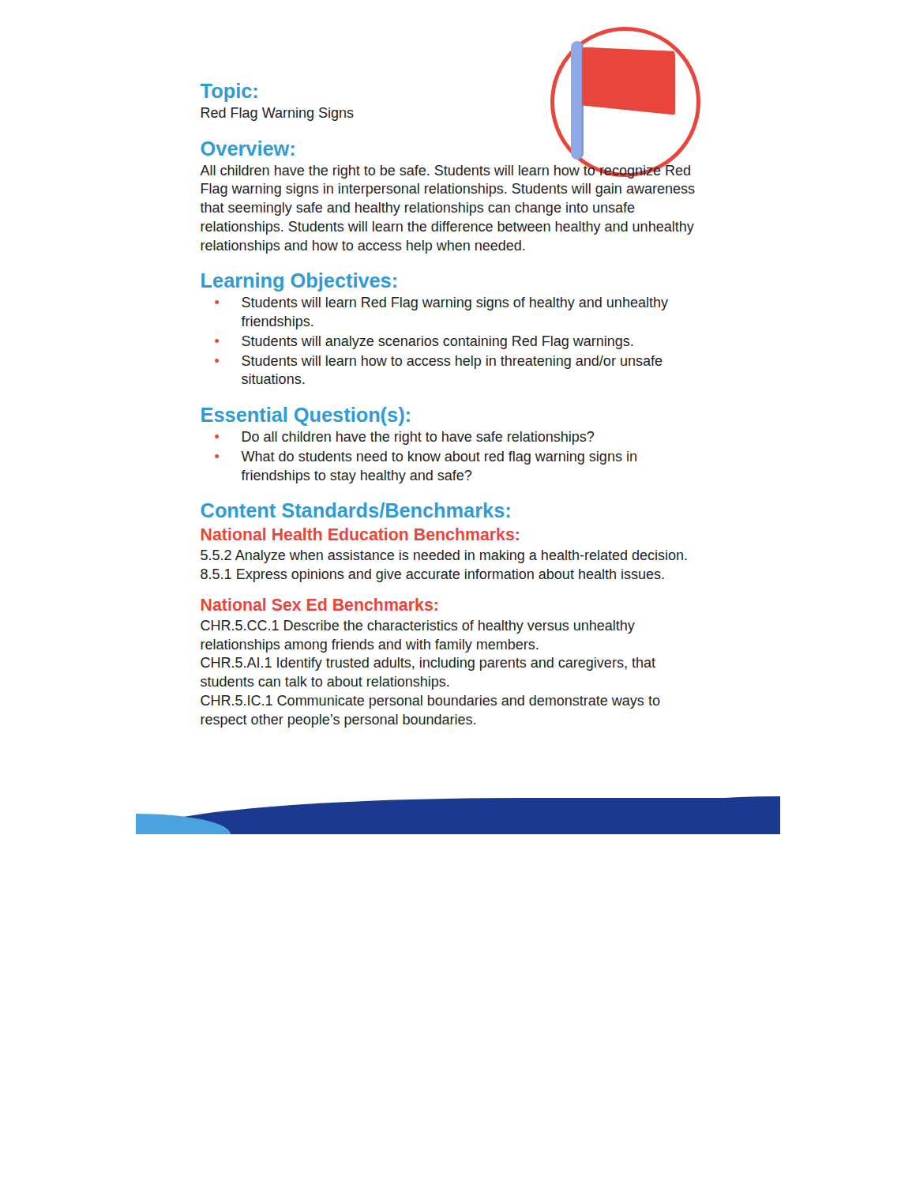Topic:
Red Flag Warning Signs
Overview:
All children have the right to be safe. Students will learn how to recognize Red Flag warning signs in interpersonal relationships. Students will gain awareness that seemingly safe and healthy relationships can change into unsafe relationships. Students will learn the difference between healthy and unhealthy relationships and how to access help when needed.
Learning Objectives:
Students will learn Red Flag warning signs of healthy and unhealthy friendships.
Students will analyze scenarios containing Red Flag warnings.
Students will learn how to access help in threatening and/or unsafe situations.
Essential Question(s):
Do all children have the right to have safe relationships?
What do students need to know about red flag warning signs in friendships to stay healthy and safe?
Content Standards/Benchmarks:
National Health Education Benchmarks:
5.5.2 Analyze when assistance is needed in making a health-related decision.
8.5.1 Express opinions and give accurate information about health issues.
National Sex Ed Benchmarks:
CHR.5.CC.1 Describe the characteristics of healthy versus unhealthy relationships among friends and with family members.
CHR.5.AI.1 Identify trusted adults, including parents and caregivers, that students can talk to about relationships.
CHR.5.IC.1 Communicate personal boundaries and demonstrate ways to respect other people’s personal boundaries.